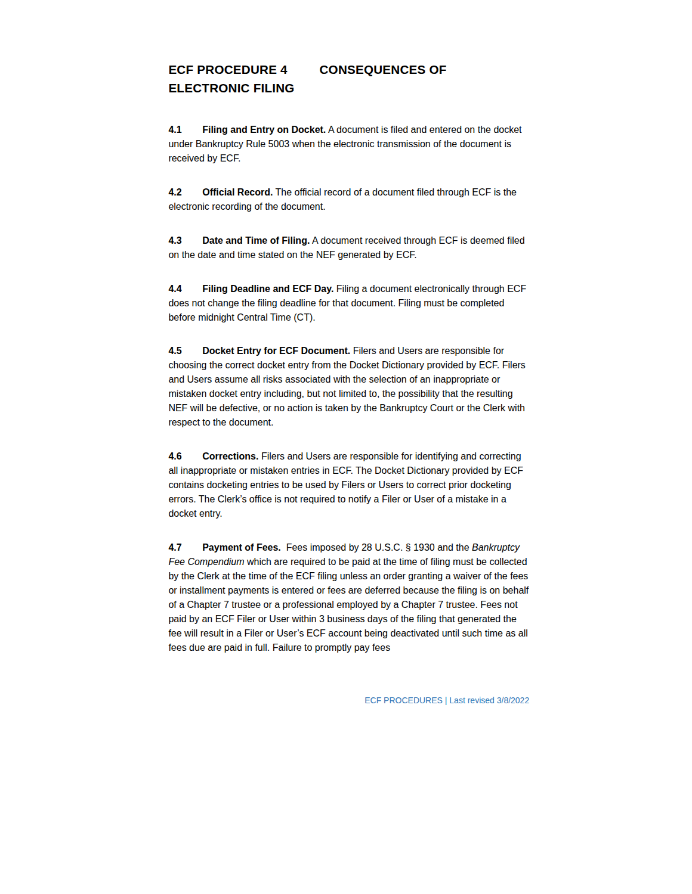ECF PROCEDURE 4 CONSEQUENCES OF ELECTRONIC FILING
4.1 Filing and Entry on Docket. A document is filed and entered on the docket under Bankruptcy Rule 5003 when the electronic transmission of the document is received by ECF.
4.2 Official Record. The official record of a document filed through ECF is the electronic recording of the document.
4.3 Date and Time of Filing. A document received through ECF is deemed filed on the date and time stated on the NEF generated by ECF.
4.4 Filing Deadline and ECF Day. Filing a document electronically through ECF does not change the filing deadline for that document. Filing must be completed before midnight Central Time (CT).
4.5 Docket Entry for ECF Document. Filers and Users are responsible for choosing the correct docket entry from the Docket Dictionary provided by ECF. Filers and Users assume all risks associated with the selection of an inappropriate or mistaken docket entry including, but not limited to, the possibility that the resulting NEF will be defective, or no action is taken by the Bankruptcy Court or the Clerk with respect to the document.
4.6 Corrections. Filers and Users are responsible for identifying and correcting all inappropriate or mistaken entries in ECF. The Docket Dictionary provided by ECF contains docketing entries to be used by Filers or Users to correct prior docketing errors. The Clerk’s office is not required to notify a Filer or User of a mistake in a docket entry.
4.7 Payment of Fees. Fees imposed by 28 U.S.C. § 1930 and the Bankruptcy Fee Compendium which are required to be paid at the time of filing must be collected by the Clerk at the time of the ECF filing unless an order granting a waiver of the fees or installment payments is entered or fees are deferred because the filing is on behalf of a Chapter 7 trustee or a professional employed by a Chapter 7 trustee. Fees not paid by an ECF Filer or User within 3 business days of the filing that generated the fee will result in a Filer or User’s ECF account being deactivated until such time as all fees due are paid in full. Failure to promptly pay fees
ECF PROCEDURES | Last revised 3/8/2022